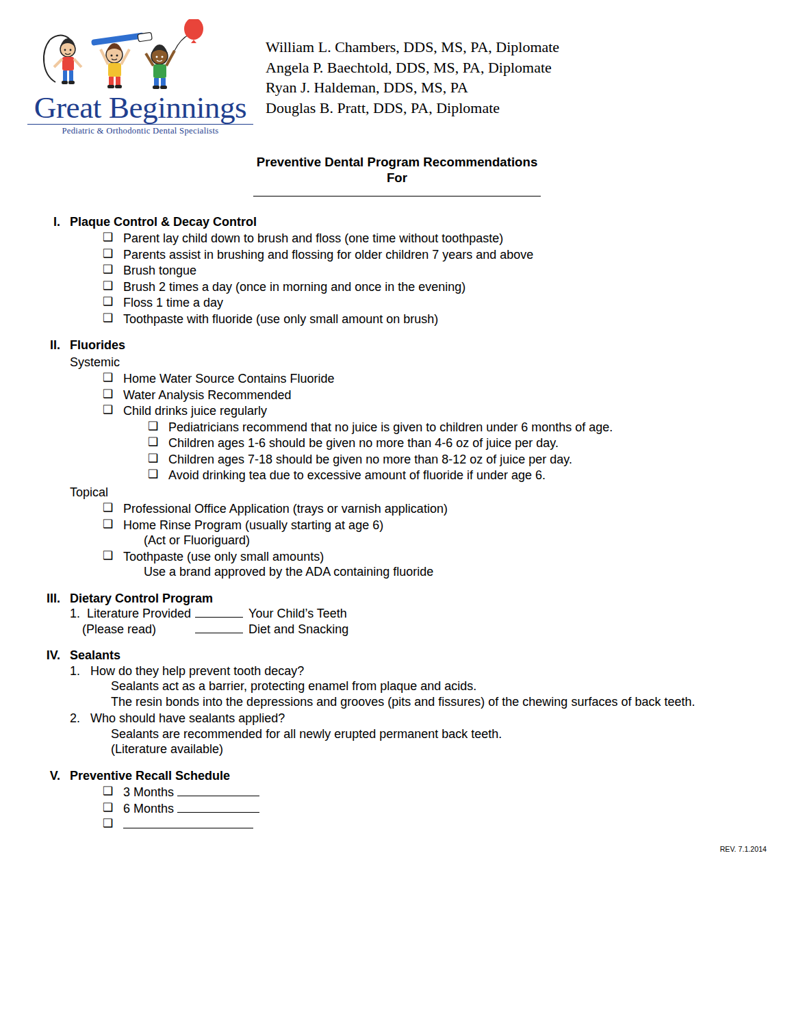Great Beginnings
Pediatric & Orthodontic Dental Specialists
William L. Chambers, DDS, MS, PA, Diplomate
Angela P. Baechtold, DDS, MS, PA, Diplomate
Ryan J. Haldeman, DDS, MS, PA
Douglas B. Pratt, DDS, PA, Diplomate
Preventive Dental Program Recommendations For
Plaque Control & Decay Control
Parent lay child down to brush and floss (one time without toothpaste)
Parents assist in brushing and flossing for older children 7 years and above
Brush tongue
Brush 2 times a day (once in morning and once in the evening)
Floss 1 time a day
Toothpaste with fluoride (use only small amount on brush)
Fluorides
Systemic
Home Water Source Contains Fluoride
Water Analysis Recommended
Child drinks juice regularly
Pediatricians recommend that no juice is given to children under 6 months of age.
Children ages 1-6 should be given no more than 4-6 oz of juice per day.
Children ages 7-18 should be given no more than 8-12 oz of juice per day.
Avoid drinking tea due to excessive amount of fluoride if under age 6.
Topical
Professional Office Application (trays or varnish application)
Home Rinse Program (usually starting at age 6)
(Act or Fluoriguard)
Toothpaste (use only small amounts)
Use a brand approved by the ADA containing fluoride
Dietary Control Program
| 1. Literature Provided | Your Child’s Teeth |
| (Please read) | Diet and Snacking |
Sealants
How do they help prevent tooth decay?
Sealants act as a barrier, protecting enamel from plaque and acids.
The resin bonds into the depressions and grooves (pits and fissures) of the chewing surfaces of back teeth.
Who should have sealants applied?
Sealants are recommended for all newly erupted permanent back teeth.
(Literature available)
Preventive Recall Schedule
3 Months
6 Months
REV. 7.1.2014